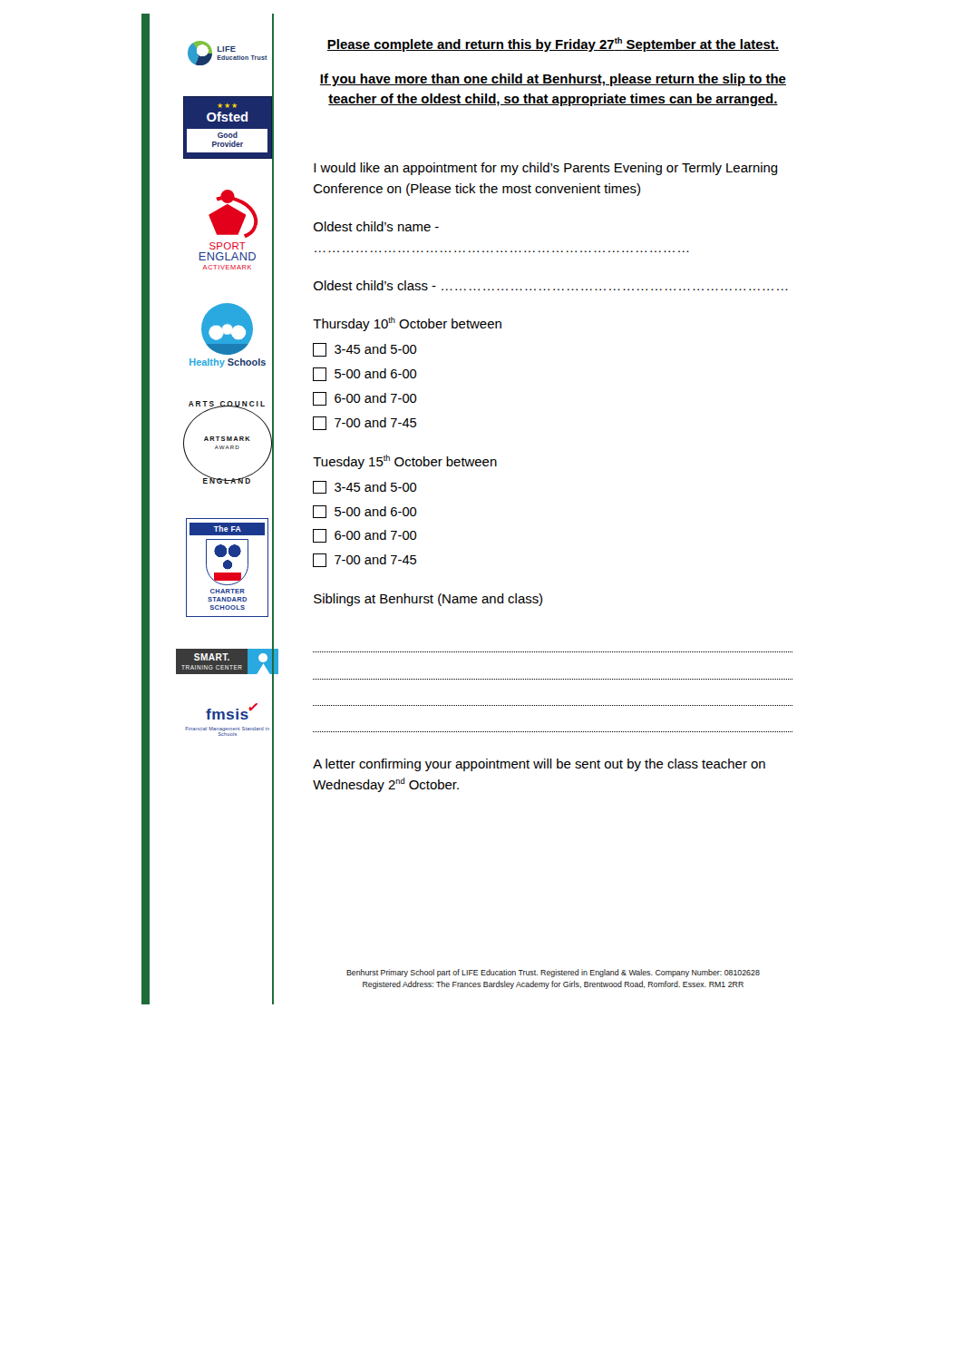LIFE
Education Trust
★★★
Ofsted
Good
Provider
SPORT
ENGLAND
ACTIVEMARK
Healthy Schools
ARTS COUNCIL
ARTSMARK
AWARD
ENGLAND
The FA
CHARTER
STANDARD
SCHOOLS
SMART.
TRAINING CENTER
fmsis✓
Financial Management Standard in Schools
Please complete and return this by Friday 27th September at the latest.
If you have more than one child at Benhurst, please return the slip to the teacher of the oldest child, so that appropriate times can be arranged.
I would like an appointment for my child’s Parents Evening or Termly Learning Conference on (Please tick the most convenient times)
Oldest child’s name - ………………………………………………………………………
Oldest child’s class - …………………………………………………………………
Thursday 10th October between
3-45 and 5-00
5-00 and 6-00
6-00 and 7-00
7-00 and 7-45
Tuesday 15th October between
3-45 and 5-00
5-00 and 6-00
6-00 and 7-00
7-00 and 7-45
Siblings at Benhurst (Name and class)
A letter confirming your appointment will be sent out by the class teacher on Wednesday 2nd October.
Benhurst Primary School part of LIFE Education Trust. Registered in England & Wales. Company Number: 08102628
Registered Address: The Frances Bardsley Academy for Girls, Brentwood Road, Romford. Essex. RM1 2RR